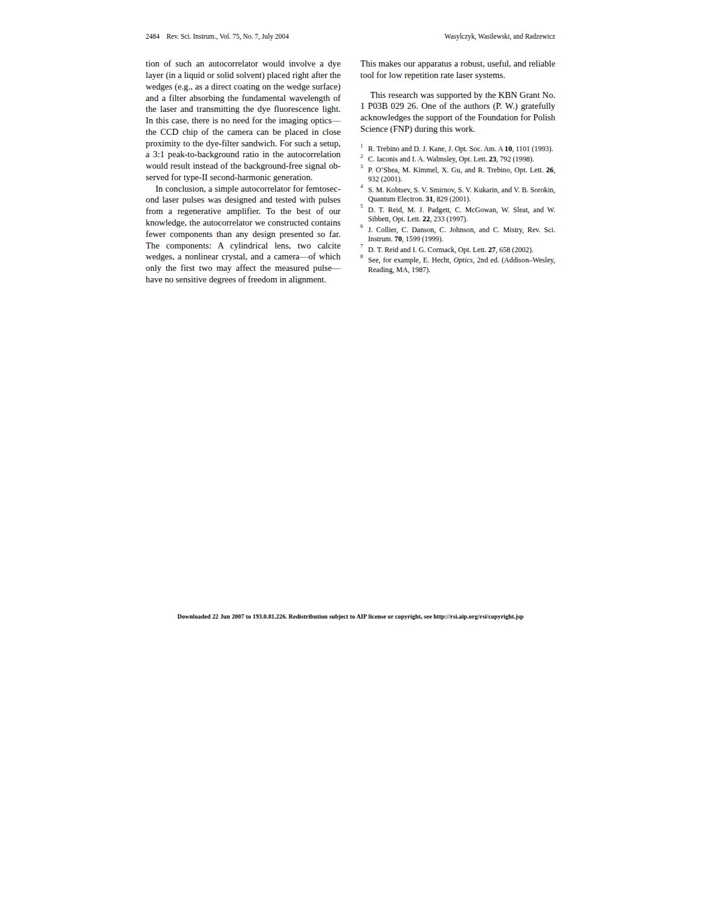2484 Rev. Sci. Instrum., Vol. 75, No. 7, July 2004
Wasylczyk, Wasilewski, and Radzewicz
tion of such an autocorrelator would involve a dye layer (in a liquid or solid solvent) placed right after the wedges (e.g., as a direct coating on the wedge surface) and a filter absorbing the fundamental wavelength of the laser and transmitting the dye fluorescence light. In this case, there is no need for the imaging optics—the CCD chip of the camera can be placed in close proximity to the dye-filter sandwich. For such a setup, a 3:1 peak-to-background ratio in the autocorrelation would result instead of the background-free signal observed for type-II second-harmonic generation.
In conclusion, a simple autocorrelator for femtosecond laser pulses was designed and tested with pulses from a regenerative amplifier. To the best of our knowledge, the autocorrelator we constructed contains fewer components than any design presented so far. The components: A cylindrical lens, two calcite wedges, a nonlinear crystal, and a camera—of which only the first two may affect the measured pulse—have no sensitive degrees of freedom in alignment.
This makes our apparatus a robust, useful, and reliable tool for low repetition rate laser systems.
This research was supported by the KBN Grant No. 1 P03B 029 26. One of the authors (P. W.) gratefully acknowledges the support of the Foundation for Polish Science (FNP) during this work.
R. Trebino and D. J. Kane, J. Opt. Soc. Am. A 10, 1101 (1993).
C. Iaconis and I. A. Walmsley, Opt. Lett. 23, 792 (1998).
P. O’Shea, M. Kimmel, X. Gu, and R. Trebino, Opt. Lett. 26, 932 (2001).
S. M. Kobtsev, S. V. Smirnov, S. V. Kukarin, and V. B. Sorokin, Quantum Electron. 31, 829 (2001).
D. T. Reid, M. J. Padgett, C. McGowan, W. Sleat, and W. Sibbett, Opt. Lett. 22, 233 (1997).
J. Collier, C. Danson, C. Johnson, and C. Mistry, Rev. Sci. Instrum. 70, 1599 (1999).
D. T. Reid and I. G. Cormack, Opt. Lett. 27, 658 (2002).
See, for example, E. Hecht, Optics, 2nd ed. (Addison–Wesley, Reading, MA, 1987).
Downloaded 22 Jun 2007 to 193.0.81.226. Redistribution subject to AIP license or copyright, see http://rsi.aip.org/rsi/copyright.jsp